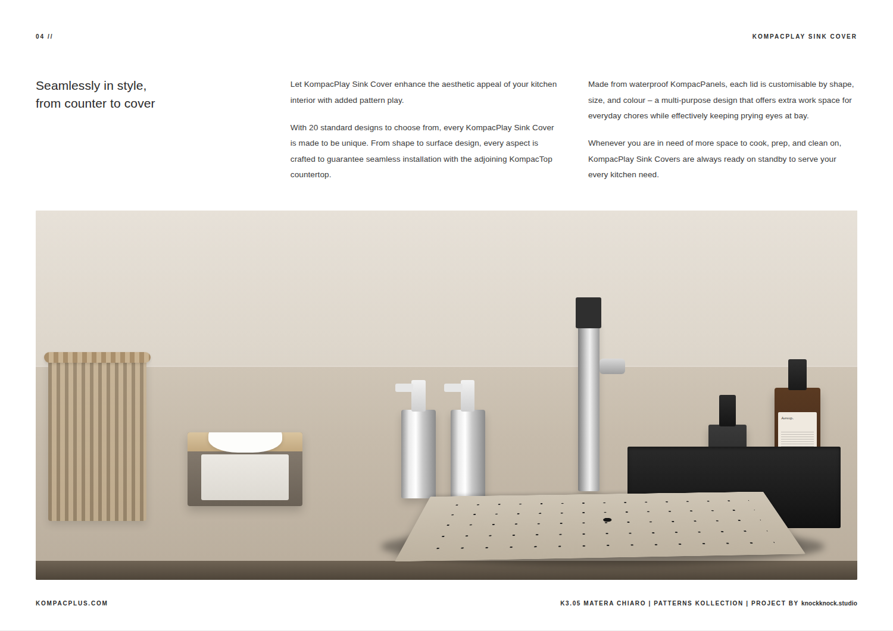04 //
KompacPlay Sink Cover
Seamlessly in style,
from counter to cover
Let KompacPlay Sink Cover enhance the aesthetic appeal of your kitchen interior with added pattern play.
With 20 standard designs to choose from, every KompacPlay Sink Cover is made to be unique. From shape to surface design, every aspect is crafted to guarantee seamless installation with the adjoining KompacTop countertop.
Made from waterproof KompacPanels, each lid is customisable by shape, size, and colour – a multi-purpose design that offers extra work space for everyday chores while effectively keeping prying eyes at bay.
Whenever you are in need of more space to cook, prep, and clean on, KompacPlay Sink Covers are always ready on standby to serve your every kitchen need.
kompacplus.com
K3.05 Matera Chiaro | Patterns Kollection | Project by knockknock.studio